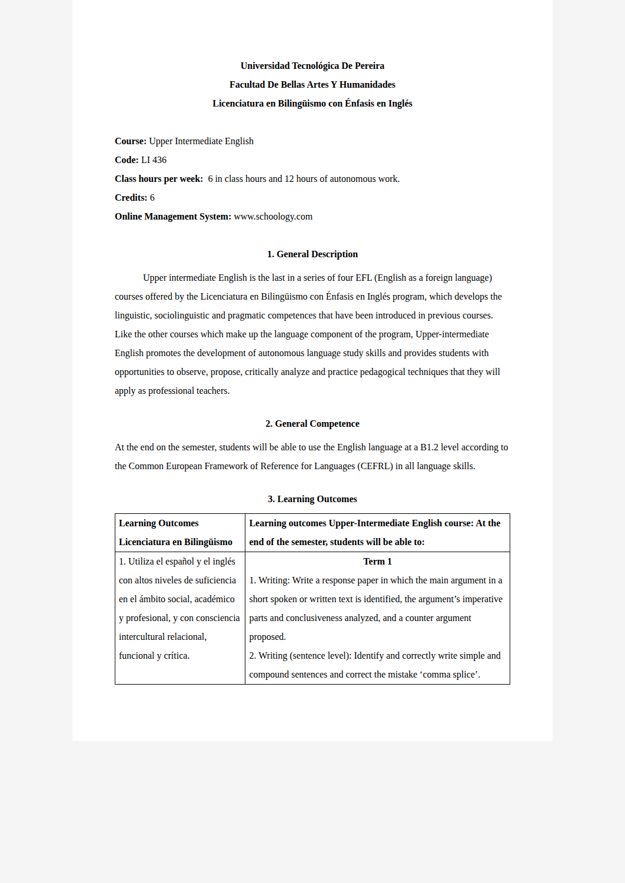Universidad Tecnológica De Pereira
Facultad De Bellas Artes Y Humanidades
Licenciatura en Bilingüismo con Énfasis en Inglés
Course: Upper Intermediate English
Code: LI 436
Class hours per week: 6 in class hours and 12 hours of autonomous work.
Credits: 6
Online Management System: www.schoology.com
1. General Description
Upper intermediate English is the last in a series of four EFL (English as a foreign language) courses offered by the Licenciatura en Bilingüismo con Énfasis en Inglés program, which develops the linguistic, sociolinguistic and pragmatic competences that have been introduced in previous courses. Like the other courses which make up the language component of the program, Upper-intermediate English promotes the development of autonomous language study skills and provides students with opportunities to observe, propose, critically analyze and practice pedagogical techniques that they will apply as professional teachers.
2. General Competence
At the end on the semester, students will be able to use the English language at a B1.2 level according to the Common European Framework of Reference for Languages (CEFRL) in all language skills.
3. Learning Outcomes
| Learning Outcomes Licenciatura en Bilingüismo | Learning outcomes Upper-Intermediate English course: At the end of the semester, students will be able to: |
| --- | --- |
| 1. Utiliza el español y el inglés con altos niveles de suficiencia en el ámbito social, académico y profesional, y con consciencia intercultural relacional, funcional y crítica. | Term 1 1. Writing: Write a response paper in which the main argument in a short spoken or written text is identified, the argument’s imperative parts and conclusiveness analyzed, and a counter argument proposed. 2. Writing (sentence level): Identify and correctly write simple and compound sentences and correct the mistake ‘comma splice’. |